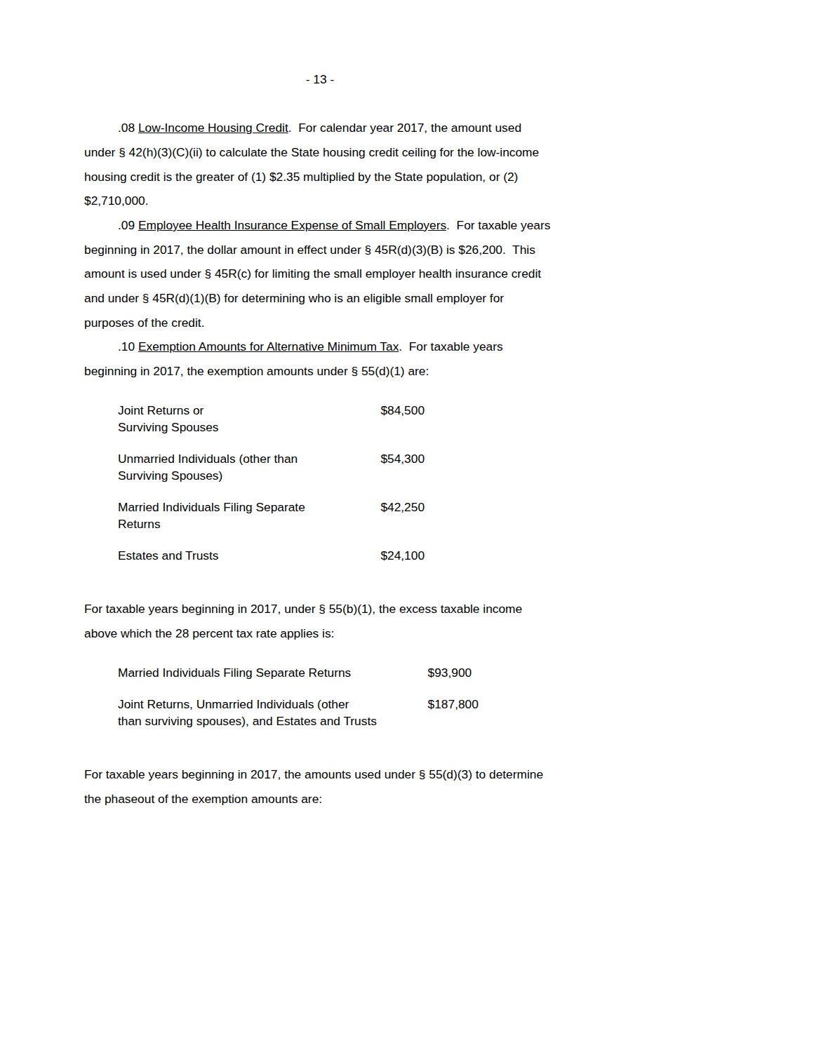- 13 -
.08 Low-Income Housing Credit. For calendar year 2017, the amount used under § 42(h)(3)(C)(ii) to calculate the State housing credit ceiling for the low-income housing credit is the greater of (1) $2.35 multiplied by the State population, or (2) $2,710,000.
.09 Employee Health Insurance Expense of Small Employers. For taxable years beginning in 2017, the dollar amount in effect under § 45R(d)(3)(B) is $26,200. This amount is used under § 45R(c) for limiting the small employer health insurance credit and under § 45R(d)(1)(B) for determining who is an eligible small employer for purposes of the credit.
.10 Exemption Amounts for Alternative Minimum Tax. For taxable years beginning in 2017, the exemption amounts under § 55(d)(1) are:
| Joint Returns or Surviving Spouses | $84,500 |
| Unmarried Individuals (other than Surviving Spouses) | $54,300 |
| Married Individuals Filing Separate Returns | $42,250 |
| Estates and Trusts | $24,100 |
For taxable years beginning in 2017, under § 55(b)(1), the excess taxable income above which the 28 percent tax rate applies is:
| Married Individuals Filing Separate Returns | $93,900 |
| Joint Returns, Unmarried Individuals (other than surviving spouses), and Estates and Trusts | $187,800 |
For taxable years beginning in 2017, the amounts used under § 55(d)(3) to determine the phaseout of the exemption amounts are: